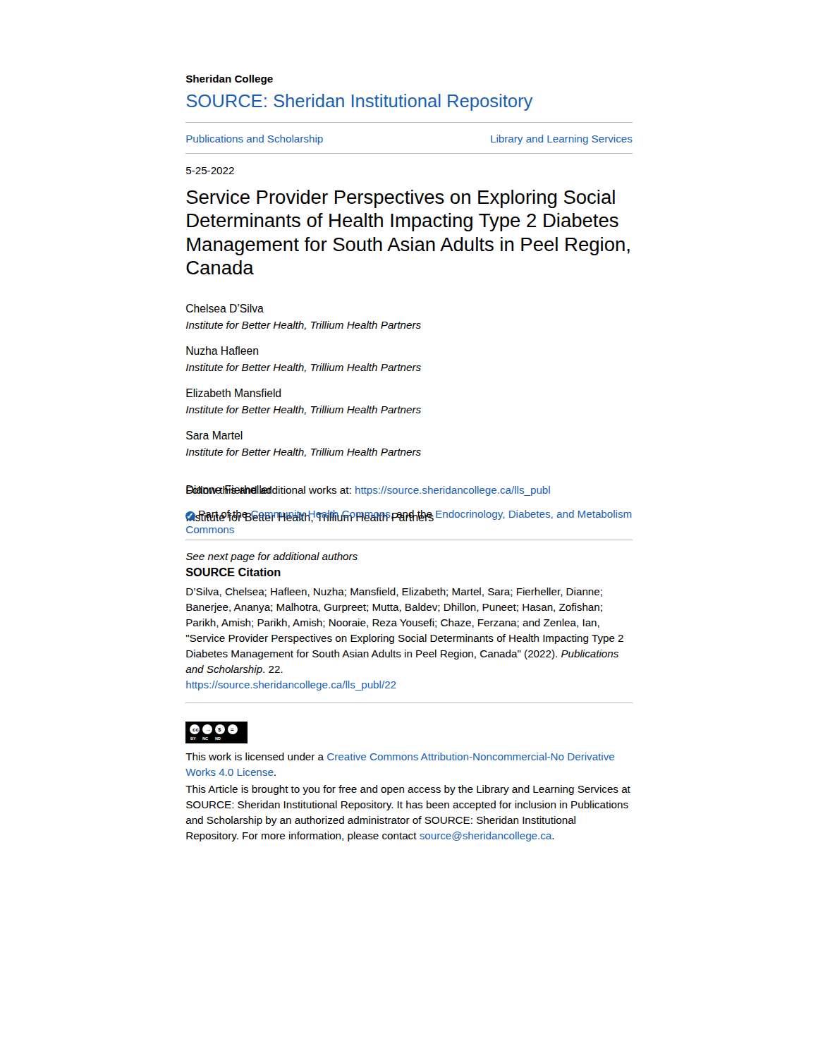Sheridan College
SOURCE: Sheridan Institutional Repository
Publications and Scholarship Library and Learning Services
5-25-2022
Service Provider Perspectives on Exploring Social Determinants of Health Impacting Type 2 Diabetes Management for South Asian Adults in Peel Region, Canada
Chelsea D’Silva
Institute for Better Health, Trillium Health Partners
Nuzha Hafleen
Institute for Better Health, Trillium Health Partners
Elizabeth Mansfield
Institute for Better Health, Trillium Health Partners
Sara Martel
Institute for Better Health, Trillium Health Partners
Dianne Fierheller
Institute for Better Health, Trillium Health Partners
Follow this and additional works at: https://source.sheridancollege.ca/lls_publ
✓Part of the Community Health Commons, and the Endocrinology, Diabetes, and Metabolism Commons
See next page for additional authors
SOURCE Citation
D’Silva, Chelsea; Hafleen, Nuzha; Mansfield, Elizabeth; Martel, Sara; Fierheller, Dianne; Banerjee, Ananya; Malhotra, Gurpreet; Mutta, Baldev; Dhillon, Puneet; Hasan, Zofishan; Parikh, Amish; Parikh, Amish; Nooraie, Reza Yousefi; Chaze, Ferzana; and Zenlea, Ian, "Service Provider Perspectives on Exploring Social Determinants of Health Impacting Type 2 Diabetes Management for South Asian Adults in Peel Region, Canada" (2022). Publications and Scholarship. 22.
https://source.sheridancollege.ca/lls_publ/22
This work is licensed under a Creative Commons Attribution-Noncommercial-No Derivative Works 4.0 License.
This Article is brought to you for free and open access by the Library and Learning Services at SOURCE: Sheridan Institutional Repository. It has been accepted for inclusion in Publications and Scholarship by an authorized administrator of SOURCE: Sheridan Institutional Repository. For more information, please contact source@sheridancollege.ca.